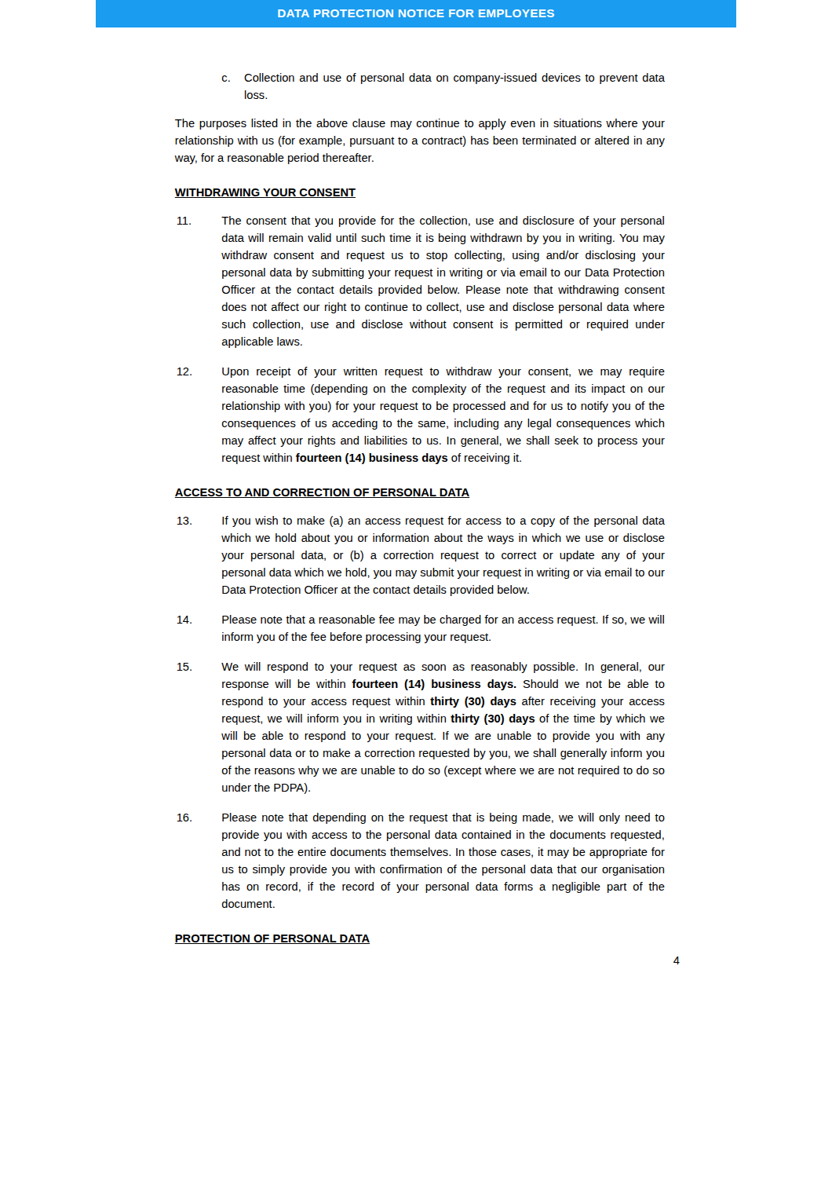DATA PROTECTION NOTICE FOR EMPLOYEES
c.
Collection and use of personal data on company-issued devices to prevent data loss.
The purposes listed in the above clause may continue to apply even in situations where your relationship with us (for example, pursuant to a contract) has been terminated or altered in any way, for a reasonable period thereafter.
Withdrawing Your Consent
11.
The consent that you provide for the collection, use and disclosure of your personal data will remain valid until such time it is being withdrawn by you in writing. You may withdraw consent and request us to stop collecting, using and/or disclosing your personal data by submitting your request in writing or via email to our Data Protection Officer at the contact details provided below. Please note that withdrawing consent does not affect our right to continue to collect, use and disclose personal data where such collection, use and disclose without consent is permitted or required under applicable laws.
12.
Upon receipt of your written request to withdraw your consent, we may require reasonable time (depending on the complexity of the request and its impact on our relationship with you) for your request to be processed and for us to notify you of the consequences of us acceding to the same, including any legal consequences which may affect your rights and liabilities to us. In general, we shall seek to process your request within fourteen (14) business days of receiving it.
Access to and Correction of Personal Data
13.
If you wish to make (a) an access request for access to a copy of the personal data which we hold about you or information about the ways in which we use or disclose your personal data, or (b) a correction request to correct or update any of your personal data which we hold, you may submit your request in writing or via email to our Data Protection Officer at the contact details provided below.
14.
Please note that a reasonable fee may be charged for an access request. If so, we will inform you of the fee before processing your request.
15.
We will respond to your request as soon as reasonably possible. In general, our response will be within fourteen (14) business days. Should we not be able to respond to your access request within thirty (30) days after receiving your access request, we will inform you in writing within thirty (30) days of the time by which we will be able to respond to your request. If we are unable to provide you with any personal data or to make a correction requested by you, we shall generally inform you of the reasons why we are unable to do so (except where we are not required to do so under the PDPA).
16.
Please note that depending on the request that is being made, we will only need to provide you with access to the personal data contained in the documents requested, and not to the entire documents themselves. In those cases, it may be appropriate for us to simply provide you with confirmation of the personal data that our organisation has on record, if the record of your personal data forms a negligible part of the document.
Protection of Personal Data
4